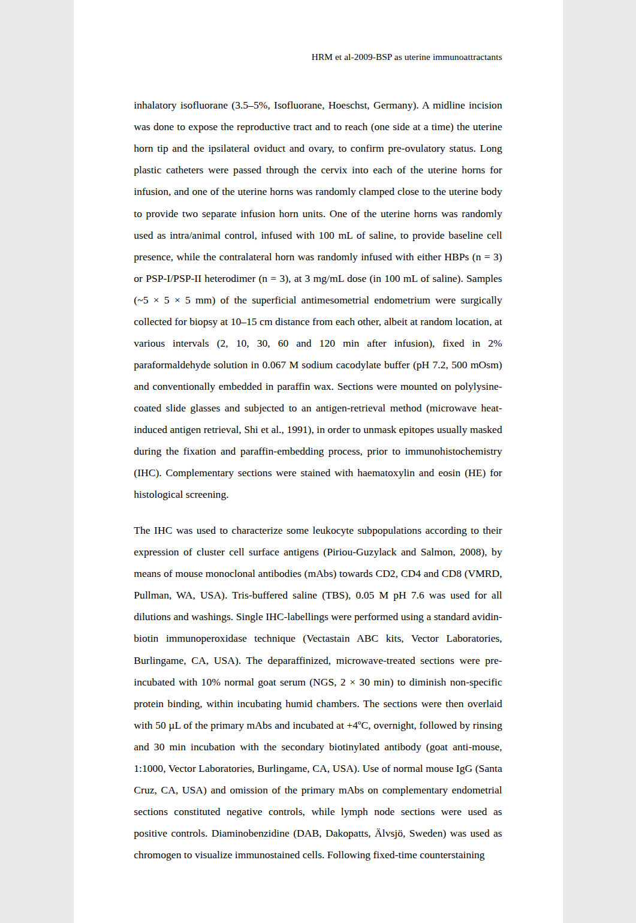HRM et al-2009-BSP as uterine immunoattractants
inhalatory isofluorane (3.5–5%, Isofluorane, Hoeschst, Germany). A midline incision was done to expose the reproductive tract and to reach (one side at a time) the uterine horn tip and the ipsilateral oviduct and ovary, to confirm pre-ovulatory status. Long plastic catheters were passed through the cervix into each of the uterine horns for infusion, and one of the uterine horns was randomly clamped close to the uterine body to provide two separate infusion horn units. One of the uterine horns was randomly used as intra/animal control, infused with 100 mL of saline, to provide baseline cell presence, while the contralateral horn was randomly infused with either HBPs (n = 3) or PSP-I/PSP-II heterodimer (n = 3), at 3 mg/mL dose (in 100 mL of saline). Samples (~5 × 5 × 5 mm) of the superficial antimesometrial endometrium were surgically collected for biopsy at 10–15 cm distance from each other, albeit at random location, at various intervals (2, 10, 30, 60 and 120 min after infusion), fixed in 2% paraformaldehyde solution in 0.067 M sodium cacodylate buffer (pH 7.2, 500 mOsm) and conventionally embedded in paraffin wax. Sections were mounted on polylysine-coated slide glasses and subjected to an antigen-retrieval method (microwave heat-induced antigen retrieval, Shi et al., 1991), in order to unmask epitopes usually masked during the fixation and paraffin-embedding process, prior to immunohistochemistry (IHC). Complementary sections were stained with haematoxylin and eosin (HE) for histological screening.
The IHC was used to characterize some leukocyte subpopulations according to their expression of cluster cell surface antigens (Piriou-Guzylack and Salmon, 2008), by means of mouse monoclonal antibodies (mAbs) towards CD2, CD4 and CD8 (VMRD, Pullman, WA, USA). Tris-buffered saline (TBS), 0.05 M pH 7.6 was used for all dilutions and washings. Single IHC-labellings were performed using a standard avidin-biotin immunoperoxidase technique (Vectastain ABC kits, Vector Laboratories, Burlingame, CA, USA). The deparaffinized, microwave-treated sections were pre-incubated with 10% normal goat serum (NGS, 2 × 30 min) to diminish non-specific protein binding, within incubating humid chambers. The sections were then overlaid with 50 µL of the primary mAbs and incubated at +4ºC, overnight, followed by rinsing and 30 min incubation with the secondary biotinylated antibody (goat anti-mouse, 1:1000, Vector Laboratories, Burlingame, CA, USA). Use of normal mouse IgG (Santa Cruz, CA, USA) and omission of the primary mAbs on complementary endometrial sections constituted negative controls, while lymph node sections were used as positive controls. Diaminobenzidine (DAB, Dakopatts, Älvsjö, Sweden) was used as chromogen to visualize immunostained cells. Following fixed-time counterstaining